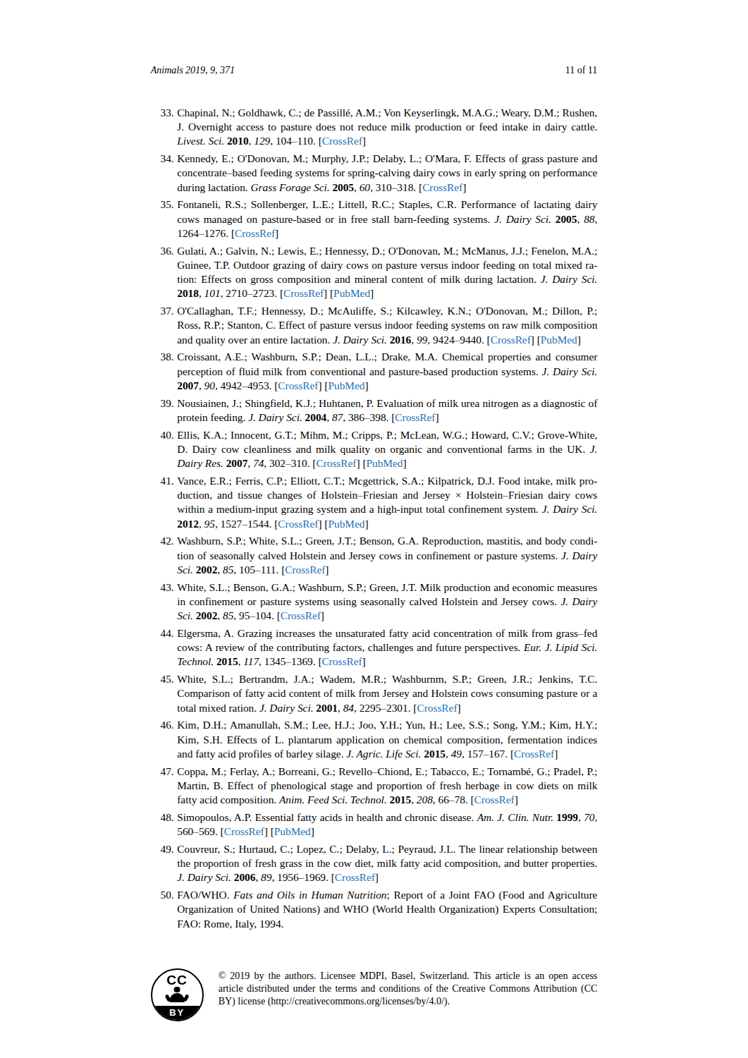Animals 2019, 9, 371
11 of 11
33. Chapinal, N.; Goldhawk, C.; de Passillé, A.M.; Von Keyserlingk, M.A.G.; Weary, D.M.; Rushen, J. Overnight access to pasture does not reduce milk production or feed intake in dairy cattle. Livest. Sci. 2010, 129, 104–110. [CrossRef]
34. Kennedy, E.; O'Donovan, M.; Murphy, J.P.; Delaby, L.; O'Mara, F. Effects of grass pasture and concentrate–based feeding systems for spring-calving dairy cows in early spring on performance during lactation. Grass Forage Sci. 2005, 60, 310–318. [CrossRef]
35. Fontaneli, R.S.; Sollenberger, L.E.; Littell, R.C.; Staples, C.R. Performance of lactating dairy cows managed on pasture-based or in free stall barn-feeding systems. J. Dairy Sci. 2005, 88, 1264–1276. [CrossRef]
36. Gulati, A.; Galvin, N.; Lewis, E.; Hennessy, D.; O'Donovan, M.; McManus, J.J.; Fenelon, M.A.; Guinee, T.P. Outdoor grazing of dairy cows on pasture versus indoor feeding on total mixed ration: Effects on gross composition and mineral content of milk during lactation. J. Dairy Sci. 2018, 101, 2710–2723. [CrossRef] [PubMed]
37. O'Callaghan, T.F.; Hennessy, D.; McAuliffe, S.; Kilcawley, K.N.; O'Donovan, M.; Dillon, P.; Ross, R.P.; Stanton, C. Effect of pasture versus indoor feeding systems on raw milk composition and quality over an entire lactation. J. Dairy Sci. 2016, 99, 9424–9440. [CrossRef] [PubMed]
38. Croissant, A.E.; Washburn, S.P.; Dean, L.L.; Drake, M.A. Chemical properties and consumer perception of fluid milk from conventional and pasture-based production systems. J. Dairy Sci. 2007, 90, 4942–4953. [CrossRef] [PubMed]
39. Nousiainen, J.; Shingfield, K.J.; Huhtanen, P. Evaluation of milk urea nitrogen as a diagnostic of protein feeding. J. Dairy Sci. 2004, 87, 386–398. [CrossRef]
40. Ellis, K.A.; Innocent, G.T.; Mihm, M.; Cripps, P.; McLean, W.G.; Howard, C.V.; Grove-White, D. Dairy cow cleanliness and milk quality on organic and conventional farms in the UK. J. Dairy Res. 2007, 74, 302–310. [CrossRef] [PubMed]
41. Vance, E.R.; Ferris, C.P.; Elliott, C.T.; Mcgettrick, S.A.; Kilpatrick, D.J. Food intake, milk production, and tissue changes of Holstein–Friesian and Jersey × Holstein–Friesian dairy cows within a medium-input grazing system and a high-input total confinement system. J. Dairy Sci. 2012, 95, 1527–1544. [CrossRef] [PubMed]
42. Washburn, S.P.; White, S.L.; Green, J.T.; Benson, G.A. Reproduction, mastitis, and body condition of seasonally calved Holstein and Jersey cows in confinement or pasture systems. J. Dairy Sci. 2002, 85, 105–111. [CrossRef]
43. White, S.L.; Benson, G.A.; Washburn, S.P.; Green, J.T. Milk production and economic measures in confinement or pasture systems using seasonally calved Holstein and Jersey cows. J. Dairy Sci. 2002, 85, 95–104. [CrossRef]
44. Elgersma, A. Grazing increases the unsaturated fatty acid concentration of milk from grass–fed cows: A review of the contributing factors, challenges and future perspectives. Eur. J. Lipid Sci. Technol. 2015, 117, 1345–1369. [CrossRef]
45. White, S.L.; Bertrandm, J.A.; Wadem, M.R.; Washburnm, S.P.; Green, J.R.; Jenkins, T.C. Comparison of fatty acid content of milk from Jersey and Holstein cows consuming pasture or a total mixed ration. J. Dairy Sci. 2001, 84, 2295–2301. [CrossRef]
46. Kim, D.H.; Amanullah, S.M.; Lee, H.J.; Joo, Y.H.; Yun, H.; Lee, S.S.; Song, Y.M.; Kim, H.Y.; Kim, S.H. Effects of L. plantarum application on chemical composition, fermentation indices and fatty acid profiles of barley silage. J. Agric. Life Sci. 2015, 49, 157–167. [CrossRef]
47. Coppa, M.; Ferlay, A.; Borreani, G.; Revello–Chiond, E.; Tabacco, E.; Tornambé, G.; Pradel, P.; Martin, B. Effect of phenological stage and proportion of fresh herbage in cow diets on milk fatty acid composition. Anim. Feed Sci. Technol. 2015, 208, 66–78. [CrossRef]
48. Simopoulos, A.P. Essential fatty acids in health and chronic disease. Am. J. Clin. Nutr. 1999, 70, 560–569. [CrossRef] [PubMed]
49. Couvreur, S.; Hurtaud, C.; Lopez, C.; Delaby, L.; Peyraud, J.L. The linear relationship between the proportion of fresh grass in the cow diet, milk fatty acid composition, and butter properties. J. Dairy Sci. 2006, 89, 1956–1969. [CrossRef]
50. FAO/WHO. Fats and Oils in Human Nutrition; Report of a Joint FAO (Food and Agriculture Organization of United Nations) and WHO (World Health Organization) Experts Consultation; FAO: Rome, Italy, 1994.
CC
BY
© 2019 by the authors. Licensee MDPI, Basel, Switzerland. This article is an open access article distributed under the terms and conditions of the Creative Commons Attribution (CC BY) license (http://creativecommons.org/licenses/by/4.0/).